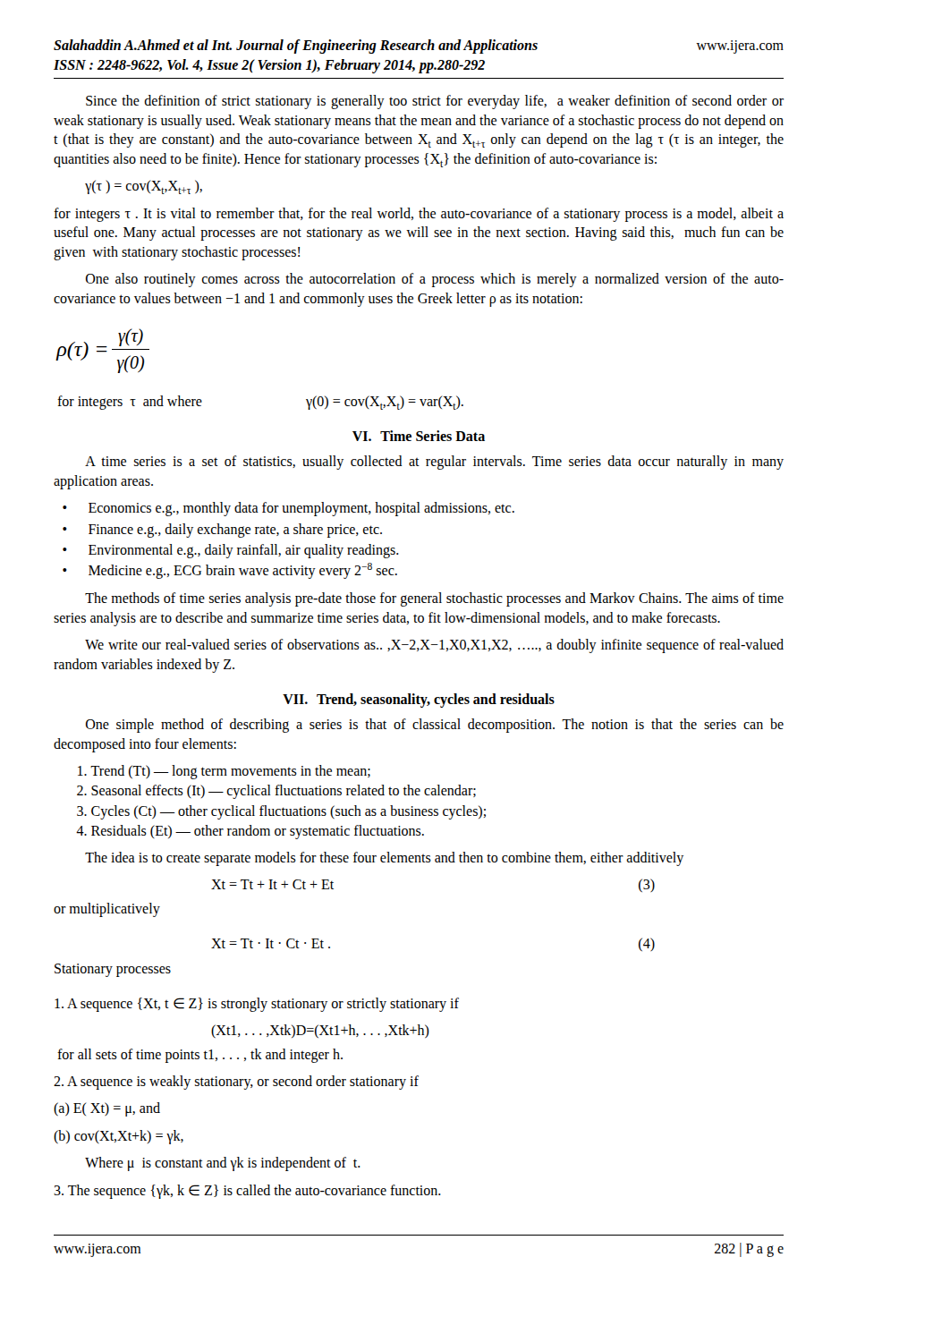Salahaddin A.Ahmed et al Int. Journal of Engineering Research and Applications www.ijera.com
ISSN : 2248-9622, Vol. 4, Issue 2( Version 1), February 2014, pp.280-292
Since the definition of strict stationary is generally too strict for everyday life, a weaker definition of second order or weak stationary is usually used. Weak stationary means that the mean and the variance of a stochastic process do not depend on t (that is they are constant) and the auto-covariance between Xt and Xt+τ only can depend on the lag τ (τ is an integer, the quantities also need to be finite). Hence for stationary processes {Xt} the definition of auto-covariance is:
γ(τ ) = cov(Xt,Xt+τ ),
for integers τ . It is vital to remember that, for the real world, the auto-covariance of a stationary process is a model, albeit a useful one. Many actual processes are not stationary as we will see in the next section. Having said this, much fun can be given with stationary stochastic processes!
One also routinely comes across the autocorrelation of a process which is merely a normalized version of the auto-covariance to values between −1 and 1 and commonly uses the Greek letter ρ as its notation:
ρ(τ) = γ(τ) γ(0)
for integers τ and where γ(0) = cov(Xt,Xt) = var(Xt).
VI. Time Series Data
A time series is a set of statistics, usually collected at regular intervals. Time series data occur naturally in many application areas.
Economics e.g., monthly data for unemployment, hospital admissions, etc.
Finance e.g., daily exchange rate, a share price, etc.
Environmental e.g., daily rainfall, air quality readings.
Medicine e.g., ECG brain wave activity every 2−8 sec.
The methods of time series analysis pre-date those for general stochastic processes and Markov Chains. The aims of time series analysis are to describe and summarize time series data, to fit low-dimensional models, and to make forecasts.
We write our real-valued series of observations as.. ,X−2,X−1,X0,X1,X2, ….., a doubly infinite sequence of real-valued random variables indexed by Z.
VII. Trend, seasonality, cycles and residuals
One simple method of describing a series is that of classical decomposition. The notion is that the series can be decomposed into four elements:
Trend (Tt) — long term movements in the mean;
Seasonal effects (It) — cyclical fluctuations related to the calendar;
Cycles (Ct) — other cyclical fluctuations (such as a business cycles);
Residuals (Et) — other random or systematic fluctuations.
The idea is to create separate models for these four elements and then to combine them, either additively
Xt = Tt + It + Ct + Et (3)
or multiplicatively
Xt = Tt · It · Ct · Et . (4)
Stationary processes
1. A sequence {Xt, t ∈ Z} is strongly stationary or strictly stationary if
(Xt1, . . . ,Xtk)D=(Xt1+h, . . . ,Xtk+h)
for all sets of time points t1, . . . , tk and integer h.
2. A sequence is weakly stationary, or second order stationary if
(a) E( Xt) = μ, and
(b) cov(Xt,Xt+k) = γk,
Where μ is constant and γk is independent of t.
3. The sequence {γk, k ∈ Z} is called the auto-covariance function.
www.ijera.com 282 | P a g e